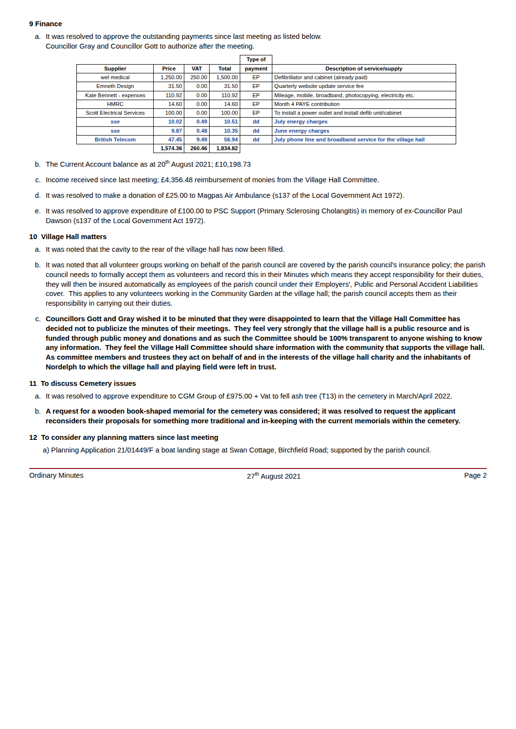9 Finance
It was resolved to approve the outstanding payments since last meeting as listed below.
Councillor Gray and Councillor Gott to authorize after the meeting.
| | | | | Type of | |
| --- | --- | --- | --- | --- | --- |
| Supplier | Price | VAT | Total | payment | Description of service/supply |
| wel medical | 1,250.00 | 250.00 | 1,500.00 | EP | Defibrillator and cabinet (already paid) |
| Emneth Design | 31.50 | 0.00 | 31.50 | EP | Quarterly website update service fee |
| Kate Bennett - expenses | 110.92 | 0.00 | 110.92 | EP | Mileage, mobile, broadband, photocopying, electricity etc. |
| HMRC | 14.60 | 0.00 | 14.60 | EP | Month 4 PAYE contribution |
| Scott Electrical Services | 100.00 | 0.00 | 100.00 | EP | To install a power outlet and install defib unit/cabinet |
| sse | 10.02 | 0.49 | 10.51 | dd | July energy charges |
| sse | 9.87 | 0.48 | 10.35 | dd | June energy charges |
| British Telecom | 47.45 | 9.49 | 56.94 | dd | July phone line and broadband service for the village hall |
| | 1,574.36 | 260.46 | 1,834.82 | | |
The Current Account balance as at 20th August 2021; £10,198.73
Income received since last meeting; £4,356.48 reimbursement of monies from the Village Hall Committee.
It was resolved to make a donation of £25.00 to Magpas Air Ambulance (s137 of the Local Government Act 1972).
It was resolved to approve expenditure of £100.00 to PSC Support (Primary Sclerosing Cholangitis) in memory of ex-Councillor Paul Dawson (s137 of the Local Government Act 1972).
10 Village Hall matters
It was noted that the cavity to the rear of the village hall has now been filled.
It was noted that all volunteer groups working on behalf of the parish council are covered by the parish council's insurance policy; the parish council needs to formally accept them as volunteers and record this in their Minutes which means they accept responsibility for their duties, they will then be insured automatically as employees of the parish council under their Employers', Public and Personal Accident Liabilities cover. This applies to any volunteers working in the Community Garden at the village hall; the parish council accepts them as their responsibility in carrying out their duties.
Councillors Gott and Gray wished it to be minuted that they were disappointed to learn that the Village Hall Committee has decided not to publicize the minutes of their meetings. They feel very strongly that the village hall is a public resource and is funded through public money and donations and as such the Committee should be 100% transparent to anyone wishing to know any information. They feel the Village Hall Committee should share information with the community that supports the village hall. As committee members and trustees they act on behalf of and in the interests of the village hall charity and the inhabitants of Nordelph to which the village hall and playing field were left in trust.
11 To discuss Cemetery issues
It was resolved to approve expenditure to CGM Group of £975.00 + Vat to fell ash tree (T13) in the cemetery in March/April 2022.
A request for a wooden book-shaped memorial for the cemetery was considered; it was resolved to request the applicant reconsiders their proposals for something more traditional and in-keeping with the current memorials within the cemetery.
12 To consider any planning matters since last meeting
a) Planning Application 21/01449/F a boat landing stage at Swan Cottage, Birchfield Road; supported by the parish council.
Ordinary Minutes
27th August 2021
Page 2